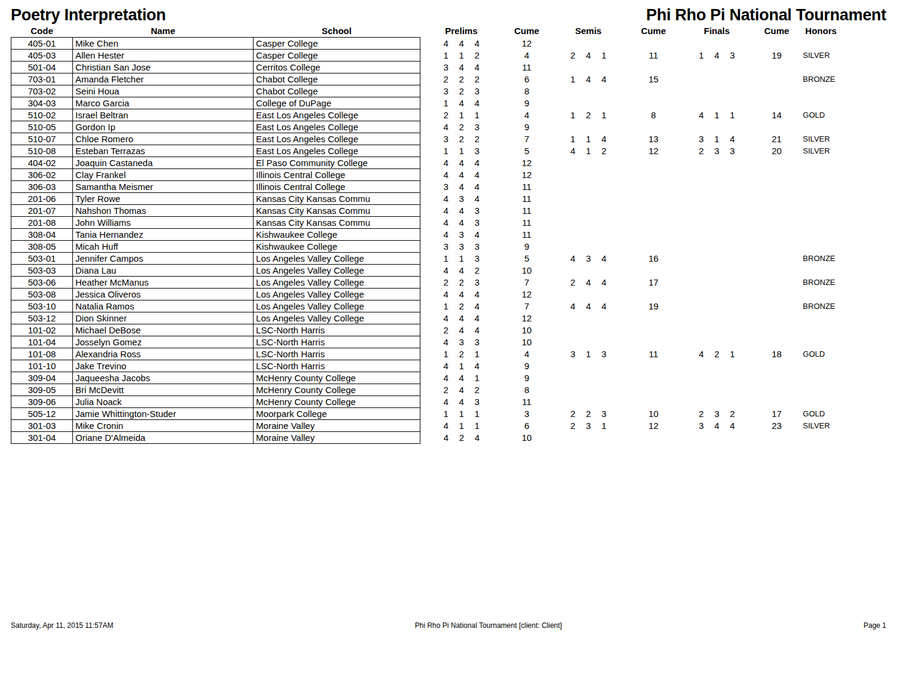Poetry Interpretation
Phi Rho Pi National Tournament
| Code | Name | School | Prelims | Cume | Semis | Cume | Finals | Cume | Honors |
| --- | --- | --- | --- | --- | --- | --- | --- | --- | --- |
| 405-01 | Mike Chen | Casper College | 4 4 4 | 12 | | | | | |
| 405-03 | Allen Hester | Casper College | 1 1 2 | 4 | 2 4 1 | 11 | 1 4 3 | 19 | SILVER |
| 501-04 | Christian San Jose | Cerritos College | 3 4 4 | 11 | | | | | |
| 703-01 | Amanda Fletcher | Chabot College | 2 2 2 | 6 | 1 4 4 | 15 | | | BRONZE |
| 703-02 | Seini Houa | Chabot College | 3 2 3 | 8 | | | | | |
| 304-03 | Marco Garcia | College of DuPage | 1 4 4 | 9 | | | | | |
| 510-02 | Israel Beltran | East Los Angeles College | 2 1 1 | 4 | 1 2 1 | 8 | 4 1 1 | 14 | GOLD |
| 510-05 | Gordon Ip | East Los Angeles College | 4 2 3 | 9 | | | | | |
| 510-07 | Chloe Romero | East Los Angeles College | 3 2 2 | 7 | 1 1 4 | 13 | 3 1 4 | 21 | SILVER |
| 510-08 | Esteban Terrazas | East Los Angeles College | 1 1 3 | 5 | 4 1 2 | 12 | 2 3 3 | 20 | SILVER |
| 404-02 | Joaquin Castaneda | El Paso Community College | 4 4 4 | 12 | | | | | |
| 306-02 | Clay Frankel | Illinois Central College | 4 4 4 | 12 | | | | | |
| 306-03 | Samantha Meismer | Illinois Central College | 3 4 4 | 11 | | | | | |
| 201-06 | Tyler Rowe | Kansas City Kansas Commu | 4 3 4 | 11 | | | | | |
| 201-07 | Nahshon Thomas | Kansas City Kansas Commu | 4 4 3 | 11 | | | | | |
| 201-08 | John Williams | Kansas City Kansas Commu | 4 4 3 | 11 | | | | | |
| 308-04 | Tania Hernandez | Kishwaukee College | 4 3 4 | 11 | | | | | |
| 308-05 | Micah Huff | Kishwaukee College | 3 3 3 | 9 | | | | | |
| 503-01 | Jennifer Campos | Los Angeles Valley College | 1 1 3 | 5 | 4 3 4 | 16 | | | BRONZE |
| 503-03 | Diana Lau | Los Angeles Valley College | 4 4 2 | 10 | | | | | |
| 503-06 | Heather McManus | Los Angeles Valley College | 2 2 3 | 7 | 2 4 4 | 17 | | | BRONZE |
| 503-08 | Jessica Oliveros | Los Angeles Valley College | 4 4 4 | 12 | | | | | |
| 503-10 | Natalia Ramos | Los Angeles Valley College | 1 2 4 | 7 | 4 4 4 | 19 | | | BRONZE |
| 503-12 | Dion Skinner | Los Angeles Valley College | 4 4 4 | 12 | | | | | |
| 101-02 | Michael DeBose | LSC-North Harris | 2 4 4 | 10 | | | | | |
| 101-04 | Josselyn Gomez | LSC-North Harris | 4 3 3 | 10 | | | | | |
| 101-08 | Alexandria Ross | LSC-North Harris | 1 2 1 | 4 | 3 1 3 | 11 | 4 2 1 | 18 | GOLD |
| 101-10 | Jake Trevino | LSC-North Harris | 4 1 4 | 9 | | | | | |
| 309-04 | Jaqueesha Jacobs | McHenry County College | 4 4 1 | 9 | | | | | |
| 309-05 | Bri McDevitt | McHenry County College | 2 4 2 | 8 | | | | | |
| 309-06 | Julia Noack | McHenry County College | 4 4 3 | 11 | | | | | |
| 505-12 | Jamie Whittington-Studer | Moorpark College | 1 1 1 | 3 | 2 2 3 | 10 | 2 3 2 | 17 | GOLD |
| 301-03 | Mike Cronin | Moraine Valley | 4 1 1 | 6 | 2 3 1 | 12 | 3 4 4 | 23 | SILVER |
| 301-04 | Oriane D'Almeida | Moraine Valley | 4 2 4 | 10 | | | | | |
Saturday, Apr 11, 2015 11:57AM
Phi Rho Pi National Tournament [client: Client]
Page 1